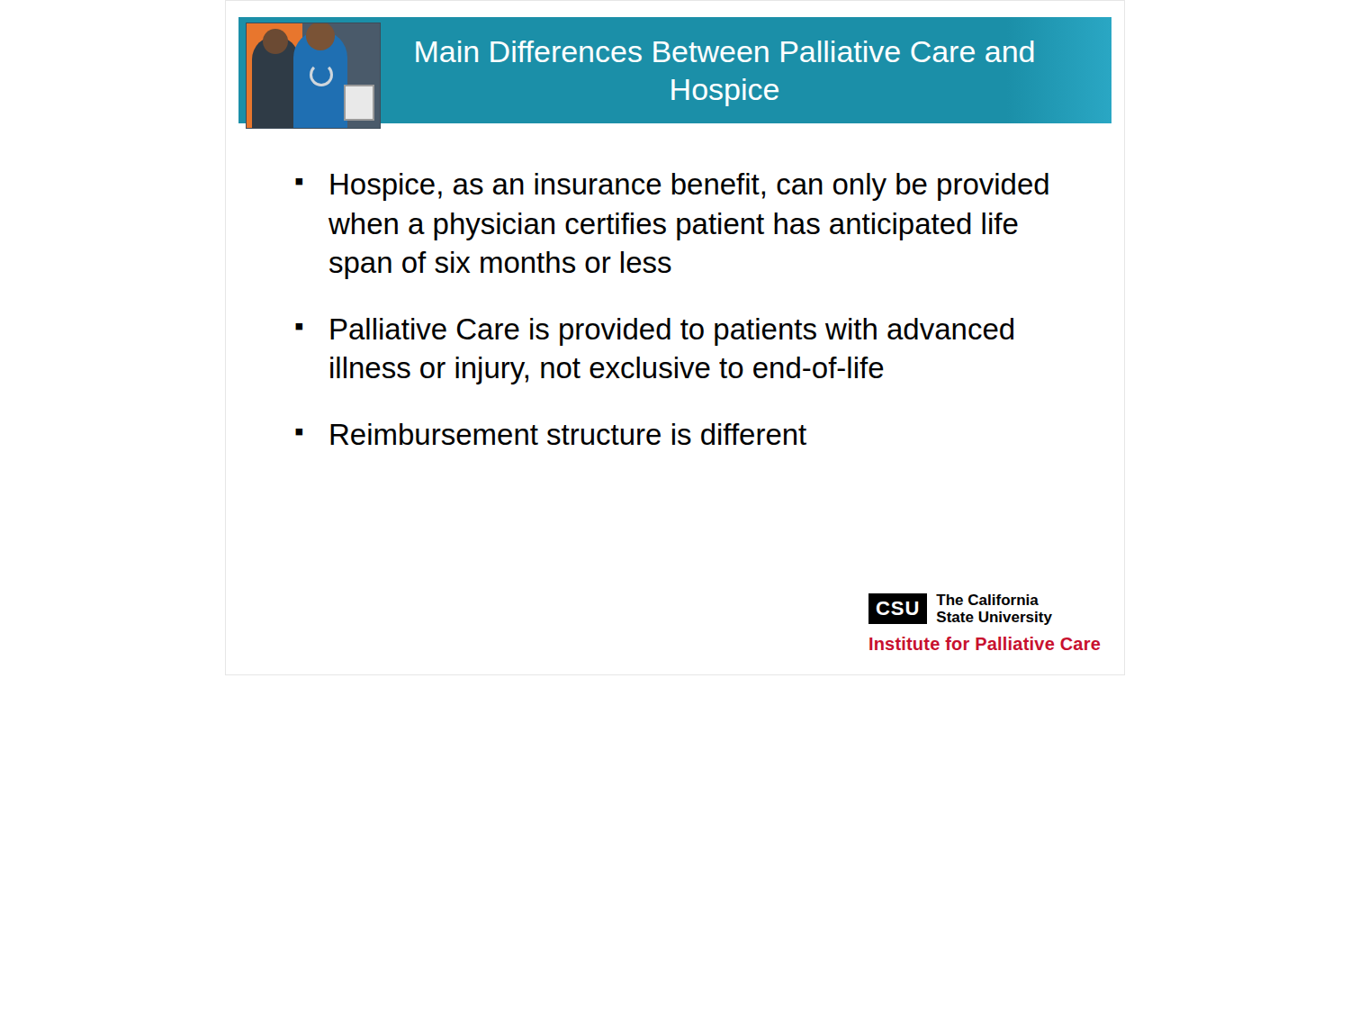Main Differences Between Palliative Care and Hospice
Hospice, as an insurance benefit, can only be provided when a physician certifies patient has anticipated life span of six months or less
Palliative Care is provided to patients with advanced illness or injury, not exclusive to end-of-life
Reimbursement structure is different
CSU The California
State University
Institute for Palliative Care